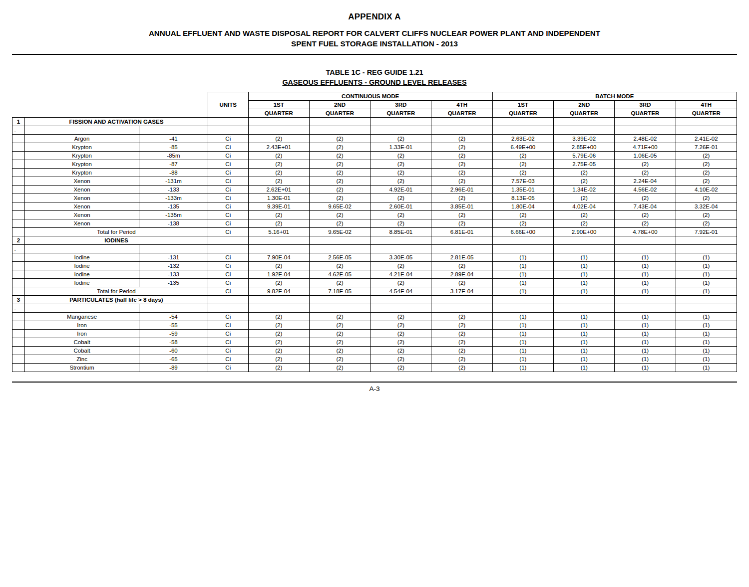APPENDIX A
ANNUAL EFFLUENT AND WASTE DISPOSAL REPORT FOR CALVERT CLIFFS NUCLEAR POWER PLANT AND INDEPENDENT
SPENT FUEL STORAGE INSTALLATION - 2013
TABLE 1C - REG GUIDE 1.21 GASEOUS EFFLUENTS - GROUND LEVEL RELEASES
| | UNITS | CONTINUOUS MODE | BATCH MODE |
| --- | --- | --- | --- |
| 1ST | 2ND | 3RD | 4TH | 1ST | 2ND | 3RD | 4TH |
| QUARTER | QUARTER | QUARTER | QUARTER | QUARTER | QUARTER | QUARTER | QUARTER |
| 1 | FISSION AND ACTIVATION GASES | | | | | | | | | |
| . | | | | | | | | | | | |
| | Argon | -41 | Ci | (2) | (2) | (2) | (2) | 2.63E-02 | 3.39E-02 | 2.48E-02 | 2.41E-02 |
| | Krypton | -85 | Ci | 2.43E+01 | (2) | 1.33E-01 | (2) | 6.49E+00 | 2.85E+00 | 4.71E+00 | 7.26E-01 |
| | Krypton | -85m | Ci | (2) | (2) | (2) | (2) | (2) | 5.79E-06 | 1.06E-05 | (2) |
| | Krypton | -87 | Ci | (2) | (2) | (2) | (2) | (2) | 2.75E-05 | (2) | (2) |
| | Krypton | -88 | Ci | (2) | (2) | (2) | (2) | (2) | (2) | (2) | (2) |
| | Xenon | -131m | Ci | (2) | (2) | (2) | (2) | 7.57E-03 | (2) | 2.24E-04 | (2) |
| | Xenon | -133 | Ci | 2.62E+01 | (2) | 4.92E-01 | 2.96E-01 | 1.35E-01 | 1.34E-02 | 4.56E-02 | 4.10E-02 |
| | Xenon | -133m | Ci | 1.30E-01 | (2) | (2) | (2) | 8.13E-05 | (2) | (2) | (2) |
| | Xenon | -135 | Ci | 9.39E-01 | 9.65E-02 | 2.60E-01 | 3.85E-01 | 1.80E-04 | 4.02E-04 | 7.43E-04 | 3.32E-04 |
| | Xenon | -135m | Ci | (2) | (2) | (2) | (2) | (2) | (2) | (2) | (2) |
| | Xenon | -138 | Ci | (2) | (2) | (2) | (2) | (2) | (2) | (2) | (2) |
| | Total for Period | Ci | 5.16+01 | 9.65E-02 | 8.85E-01 | 6.81E-01 | 6.66E+00 | 2.90E+00 | 4.78E+00 | 7.92E-01 |
| 2 | IODINES | | | | | | | | | |
| . | | | | | | | | | | | |
| | Iodine | -131 | Ci | 7.90E-04 | 2.56E-05 | 3.30E-05 | 2.81E-05 | (1) | (1) | (1) | (1) |
| | Iodine | -132 | Ci | (2) | (2) | (2) | (2) | (1) | (1) | (1) | (1) |
| | Iodine | -133 | Ci | 1.92E-04 | 4.62E-05 | 4.21E-04 | 2.89E-04 | (1) | (1) | (1) | (1) |
| | Iodine | -135 | Ci | (2) | (2) | (2) | (2) | (1) | (1) | (1) | (1) |
| | Total for Period | Ci | 9.82E-04 | 7.18E-05 | 4.54E-04 | 3.17E-04 | (1) | (1) | (1) | (1) |
| 3 | PARTICULATES (half life > 8 days) | | | | | | | | | |
| . | | | | | | | | | | | |
| | Manganese | -54 | Ci | (2) | (2) | (2) | (2) | (1) | (1) | (1) | (1) |
| | Iron | -55 | Ci | (2) | (2) | (2) | (2) | (1) | (1) | (1) | (1) |
| | Iron | -59 | Ci | (2) | (2) | (2) | (2) | (1) | (1) | (1) | (1) |
| | Cobalt | -58 | Ci | (2) | (2) | (2) | (2) | (1) | (1) | (1) | (1) |
| | Cobalt | -60 | Ci | (2) | (2) | (2) | (2) | (1) | (1) | (1) | (1) |
| | Zinc | -65 | Ci | (2) | (2) | (2) | (2) | (1) | (1) | (1) | (1) |
| | Strontium | -89 | Ci | (2) | (2) | (2) | (2) | (1) | (1) | (1) | (1) |
A-3